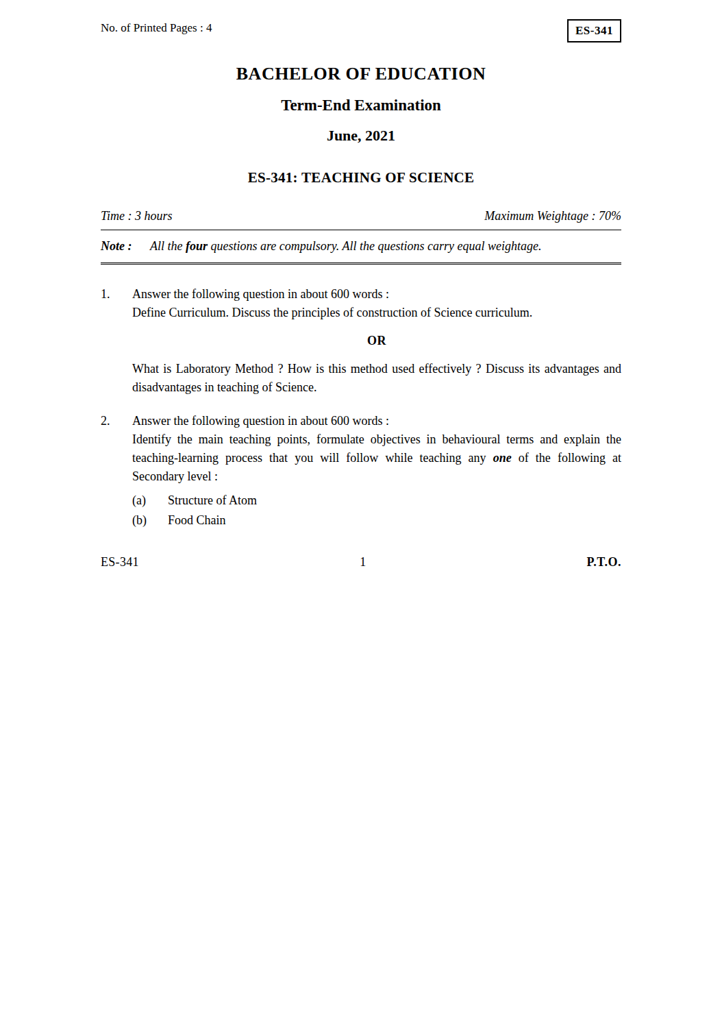No. of Printed Pages : 4
ES-341
BACHELOR OF EDUCATION
Term-End Examination
June, 2021
ES-341: TEACHING OF SCIENCE
Time : 3 hours Maximum Weightage : 70%
Note : All the four questions are compulsory. All the questions carry equal weightage.
Answer the following question in about 600 words :
Define Curriculum. Discuss the principles of construction of Science curriculum.
OR
What is Laboratory Method ? How is this method used effectively ? Discuss its advantages and disadvantages in teaching of Science.
Answer the following question in about 600 words :
Identify the main teaching points, formulate objectives in behavioural terms and explain the teaching-learning process that you will follow while teaching any one of the following at Secondary level :
(a) Structure of Atom
(b) Food Chain
ES-341 1 P.T.O.